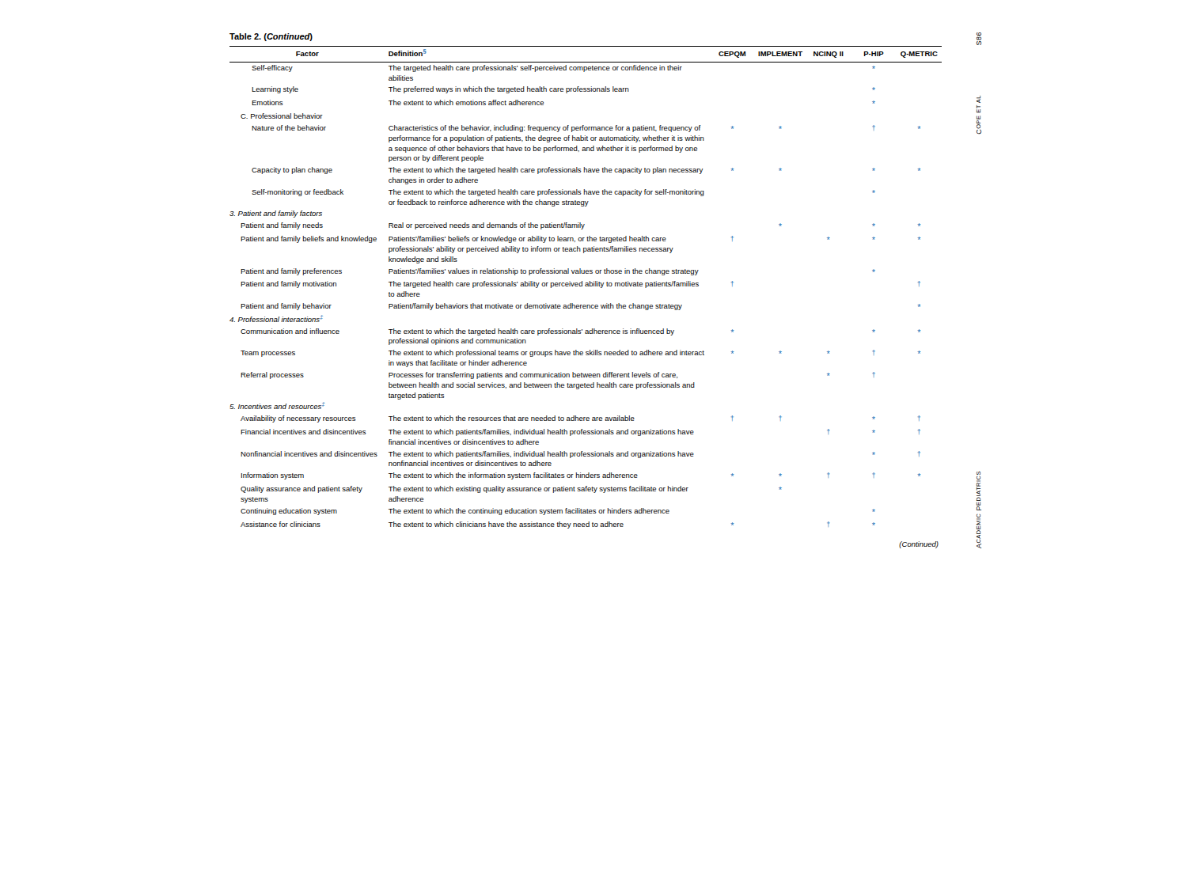S86
COPE ET AL
ACADEMIC PEDIATRICS
Table 2. (Continued)
| Factor | Definition § | CEPQM | IMPLEMENT | NCINQ II | P-HIP | Q-METRIC |
| --- | --- | --- | --- | --- | --- | --- |
| Self-efficacy | The targeted health care professionals' self-perceived competence or confidence in their abilities | | | | * | |
| Learning style | The preferred ways in which the targeted health care professionals learn | | | | * | |
| Emotions | The extent to which emotions affect adherence | | | | * | |
| C. Professional behavior | | | | | | |
| Nature of the behavior | Characteristics of the behavior, including: frequency of performance for a patient, frequency of performance for a population of patients, the degree of habit or automaticity, whether it is within a sequence of other behaviors that have to be performed, and whether it is performed by one person or by different people | * | * | | † | * |
| Capacity to plan change | The extent to which the targeted health care professionals have the capacity to plan necessary changes in order to adhere | * | * | | * | * |
| Self-monitoring or feedback | The extent to which the targeted health care professionals have the capacity for self-monitoring or feedback to reinforce adherence with the change strategy | | | | * | |
| 3. Patient and family factors | | | | | | |
| Patient and family needs | Real or perceived needs and demands of the patient/family | | * | | * | * |
| Patient and family beliefs and knowledge | Patients'/families' beliefs or knowledge or ability to learn, or the targeted health care professionals' ability or perceived ability to inform or teach patients/families necessary knowledge and skills | † | | * | * | * |
| Patient and family preferences | Patients'/families' values in relationship to professional values or those in the change strategy | | | | * | |
| Patient and family motivation | The targeted health care professionals' ability or perceived ability to motivate patients/families to adhere | † | | | | † |
| Patient and family behavior | Patient/family behaviors that motivate or demotivate adherence with the change strategy | | | | | * |
| 4. Professional interactions ‡ | | | | | | |
| Communication and influence | The extent to which the targeted health care professionals' adherence is influenced by professional opinions and communication | * | | | * | * |
| Team processes | The extent to which professional teams or groups have the skills needed to adhere and interact in ways that facilitate or hinder adherence | * | * | * | † | * |
| Referral processes | Processes for transferring patients and communication between different levels of care, between health and social services, and between the targeted health care professionals and targeted patients | | | * | † | |
| 5. Incentives and resources ‡ | | | | | | |
| Availability of necessary resources | The extent to which the resources that are needed to adhere are available | † | † | | * | † |
| Financial incentives and disincentives | The extent to which patients/families, individual health professionals and organizations have financial incentives or disincentives to adhere | | | † | * | † |
| Nonfinancial incentives and disincentives | The extent to which patients/families, individual health professionals and organizations have nonfinancial incentives or disincentives to adhere | | | | * | † |
| Information system | The extent to which the information system facilitates or hinders adherence | * | * | † | † | * |
| Quality assurance and patient safety systems | The extent to which existing quality assurance or patient safety systems facilitate or hinder adherence | | * | | | |
| Continuing education system | The extent to which the continuing education system facilitates or hinders adherence | | | | * | |
| Assistance for clinicians | The extent to which clinicians have the assistance they need to adhere | * | | † | * | |
(Continued)